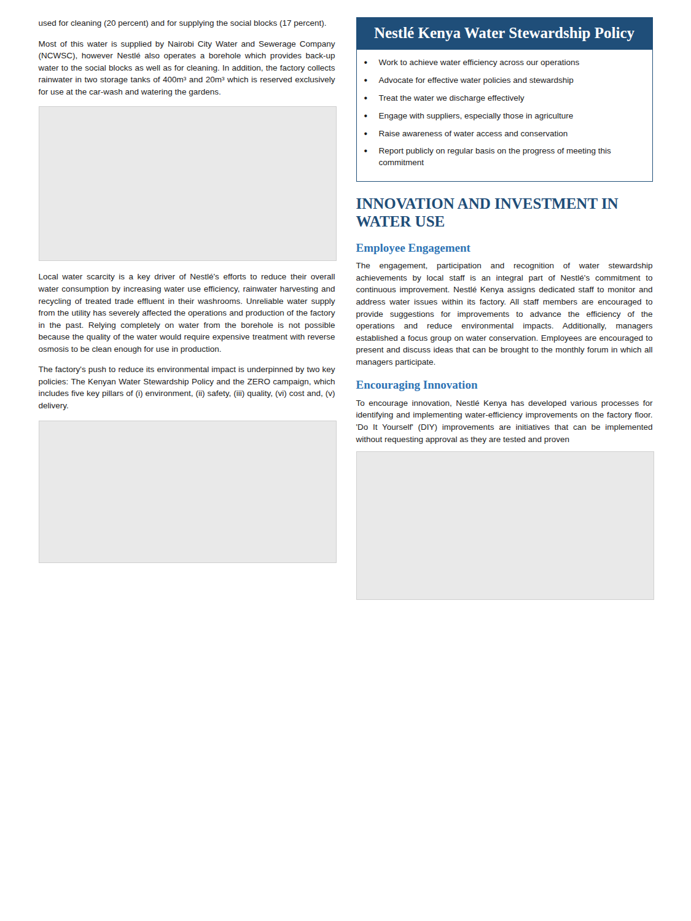used for cleaning (20 percent) and for supplying the social blocks (17 percent).
Most of this water is supplied by Nairobi City Water and Sewerage Company (NCWSC), however Nestlé also operates a borehole which provides back-up water to the social blocks as well as for cleaning. In addition, the factory collects rainwater in two storage tanks of 400m³ and 20m³ which is reserved exclusively for use at the car-wash and watering the gardens.
Local water scarcity is a key driver of Nestlé's efforts to reduce their overall water consumption by increasing water use efficiency, rainwater harvesting and recycling of treated trade effluent in their washrooms. Unreliable water supply from the utility has severely affected the operations and production of the factory in the past. Relying completely on water from the borehole is not possible because the quality of the water would require expensive treatment with reverse osmosis to be clean enough for use in production.
The factory's push to reduce its environmental impact is underpinned by two key policies: The Kenyan Water Stewardship Policy and the ZERO campaign, which includes five key pillars of (i) environment, (ii) safety, (iii) quality, (vi) cost and, (v) delivery.
Nestlé Kenya Water Stewardship Policy
Work to achieve water efficiency across our operations
Advocate for effective water policies and stewardship
Treat the water we discharge effectively
Engage with suppliers, especially those in agriculture
Raise awareness of water access and conservation
Report publicly on regular basis on the progress of meeting this commitment
INNOVATION AND INVESTMENT IN WATER USE
Employee Engagement
The engagement, participation and recognition of water stewardship achievements by local staff is an integral part of Nestlé's commitment to continuous improvement. Nestlé Kenya assigns dedicated staff to monitor and address water issues within its factory. All staff members are encouraged to provide suggestions for improvements to advance the efficiency of the operations and reduce environmental impacts. Additionally, managers established a focus group on water conservation. Employees are encouraged to present and discuss ideas that can be brought to the monthly forum in which all managers participate.
Encouraging Innovation
To encourage innovation, Nestlé Kenya has developed various processes for identifying and implementing water-efficiency improvements on the factory floor. 'Do It Yourself' (DIY) improvements are initiatives that can be implemented without requesting approval as they are tested and proven